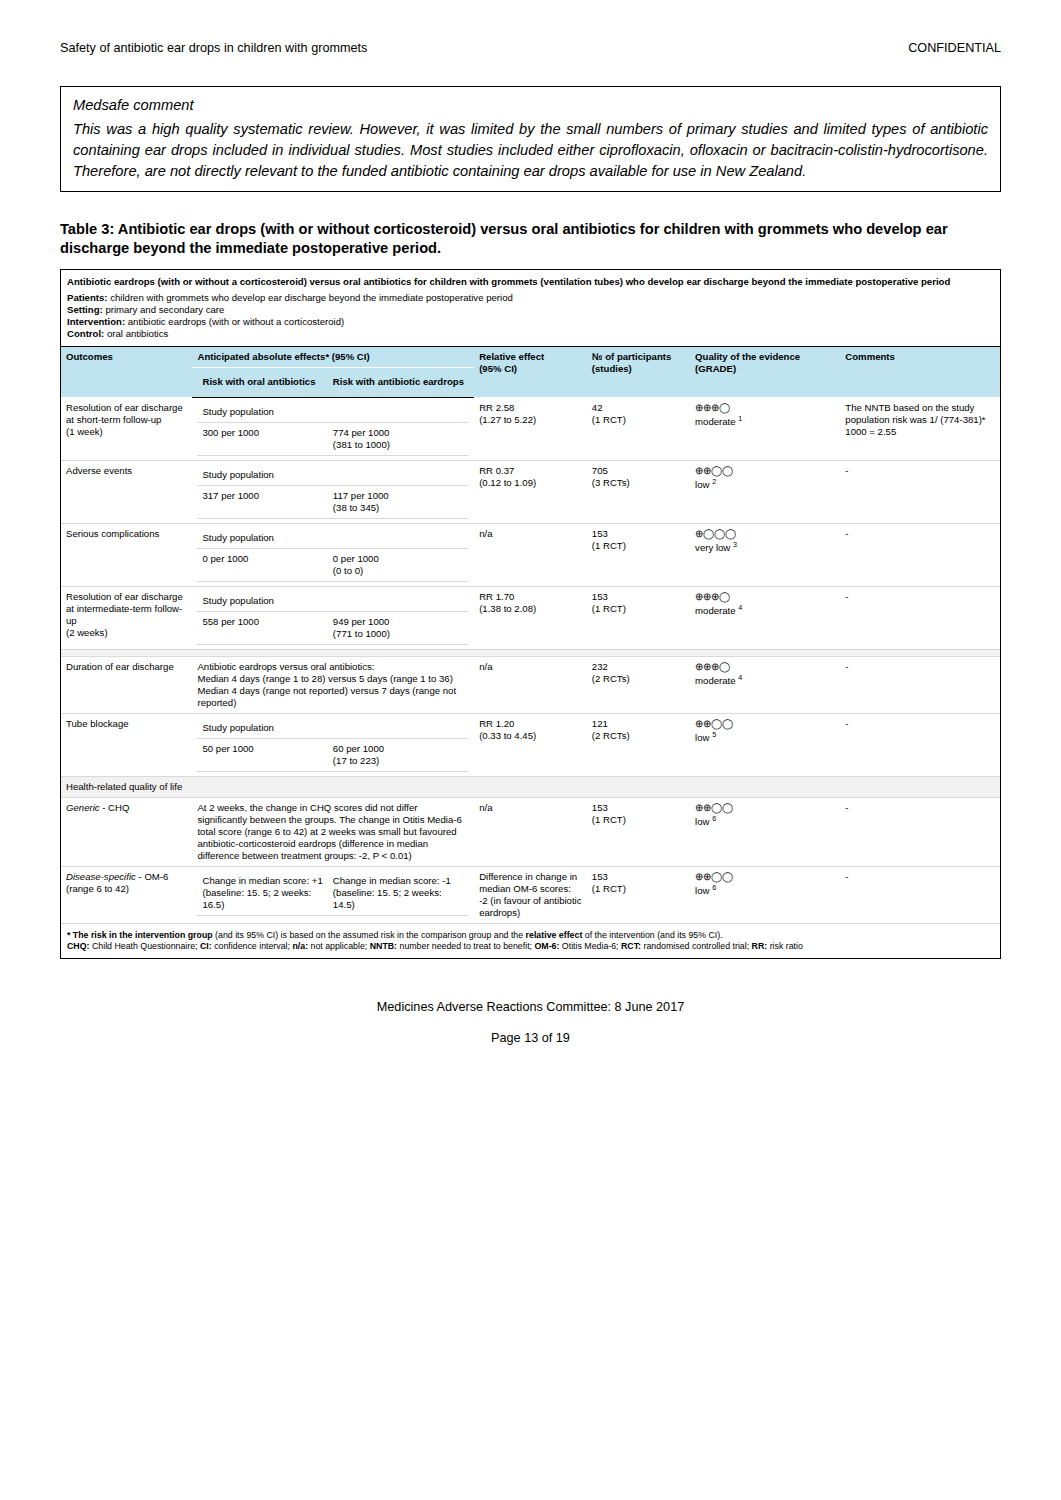Safety of antibiotic ear drops in children with grommets
CONFIDENTIAL
Medsafe comment
This was a high quality systematic review. However, it was limited by the small numbers of primary studies and limited types of antibiotic containing ear drops included in individual studies. Most studies included either ciprofloxacin, ofloxacin or bacitracin-colistin-hydrocortisone. Therefore, are not directly relevant to the funded antibiotic containing ear drops available for use in New Zealand.
Table 3: Antibiotic ear drops (with or without corticosteroid) versus oral antibiotics for children with grommets who develop ear discharge beyond the immediate postoperative period.
Antibiotic eardrops (with or without a corticosteroid) versus oral antibiotics for children with grommets (ventilation tubes) who develop ear discharge beyond the immediate postoperative period
Patients: children with grommets who develop ear discharge beyond the immediate postoperative period
Setting: primary and secondary care
Intervention: antibiotic eardrops (with or without a corticosteroid)
Control: oral antibiotics
| Outcomes | Anticipated absolute effects* (95% CI) | Relative effect (95% CI) | № of participants (studies) | Quality of the evidence (GRADE) | Comments |
| --- | --- | --- | --- | --- | --- |
| / Risk with oral antibiotics / Risk with antibiotic eardrops / / --- / --- / |
| Resolution of ear discharge at short-term follow-up (1 week) | / Study population / / / 300 per 1000 / 774 per 1000 (381 to 1000) / | RR 2.58 (1.27 to 5.22) | 42 (1 RCT) | ⊕⊕⊕◯ moderate 1 | The NNTB based on the study population risk was 1/ (774-381)* 1000 = 2.55 |
| Adverse events | / Study population / / / 317 per 1000 / 117 per 1000 (38 to 345) / | RR 0.37 (0.12 to 1.09) | 705 (3 RCTs) | ⊕⊕◯◯ low 2 | - |
| Serious complications | / Study population / / / 0 per 1000 / 0 per 1000 (0 to 0) / | n/a | 153 (1 RCT) | ⊕◯◯◯ very low 3 | - |
| Resolution of ear discharge at intermediate-term follow-up (2 weeks) | / Study population / / / 558 per 1000 / 949 per 1000 (771 to 1000) / | RR 1.70 (1.38 to 2.08) | 153 (1 RCT) | ⊕⊕⊕◯ moderate 4 | - |
| Duration of ear discharge | Antibiotic eardrops versus oral antibiotics: Median 4 days (range 1 to 28) versus 5 days (range 1 to 36) Median 4 days (range not reported) versus 7 days (range not reported) | n/a | 232 (2 RCTs) | ⊕⊕⊕◯ moderate 4 | - |
| Tube blockage | / Study population / / / 50 per 1000 / 60 per 1000 (17 to 223) / | RR 1.20 (0.33 to 4.45) | 121 (2 RCTs) | ⊕⊕◯◯ low 5 | - |
| Health-related quality of life | | | | | |
| Generic - CHQ | At 2 weeks, the change in CHQ scores did not differ significantly between the groups. The change in Otitis Media-6 total score (range 6 to 42) at 2 weeks was small but favoured antibiotic-corticosteroid eardrops (difference in median difference between treatment groups: -2, P < 0.01) | n/a | 153 (1 RCT) | ⊕⊕◯◯ low 6 | - |
| Disease-specific - OM-6 (range 6 to 42) | / Change in median score: +1 (baseline: 15. 5; 2 weeks: 16.5) / Change in median score: -1 (baseline: 15. 5; 2 weeks: 14.5) / | Difference in change in median OM-6 scores: -2 (in favour of antibiotic eardrops) | 153 (1 RCT) | ⊕⊕◯◯ low 6 | - |
* The risk in the intervention group (and its 95% CI) is based on the assumed risk in the comparison group and the relative effect of the intervention (and its 95% CI).
CHQ: Child Heath Questionnaire; CI: confidence interval; n/a: not applicable; NNTB: number needed to treat to benefit; OM-6: Otitis Media-6; RCT: randomised controlled trial; RR: risk ratio
Medicines Adverse Reactions Committee: 8 June 2017
Page 13 of 19